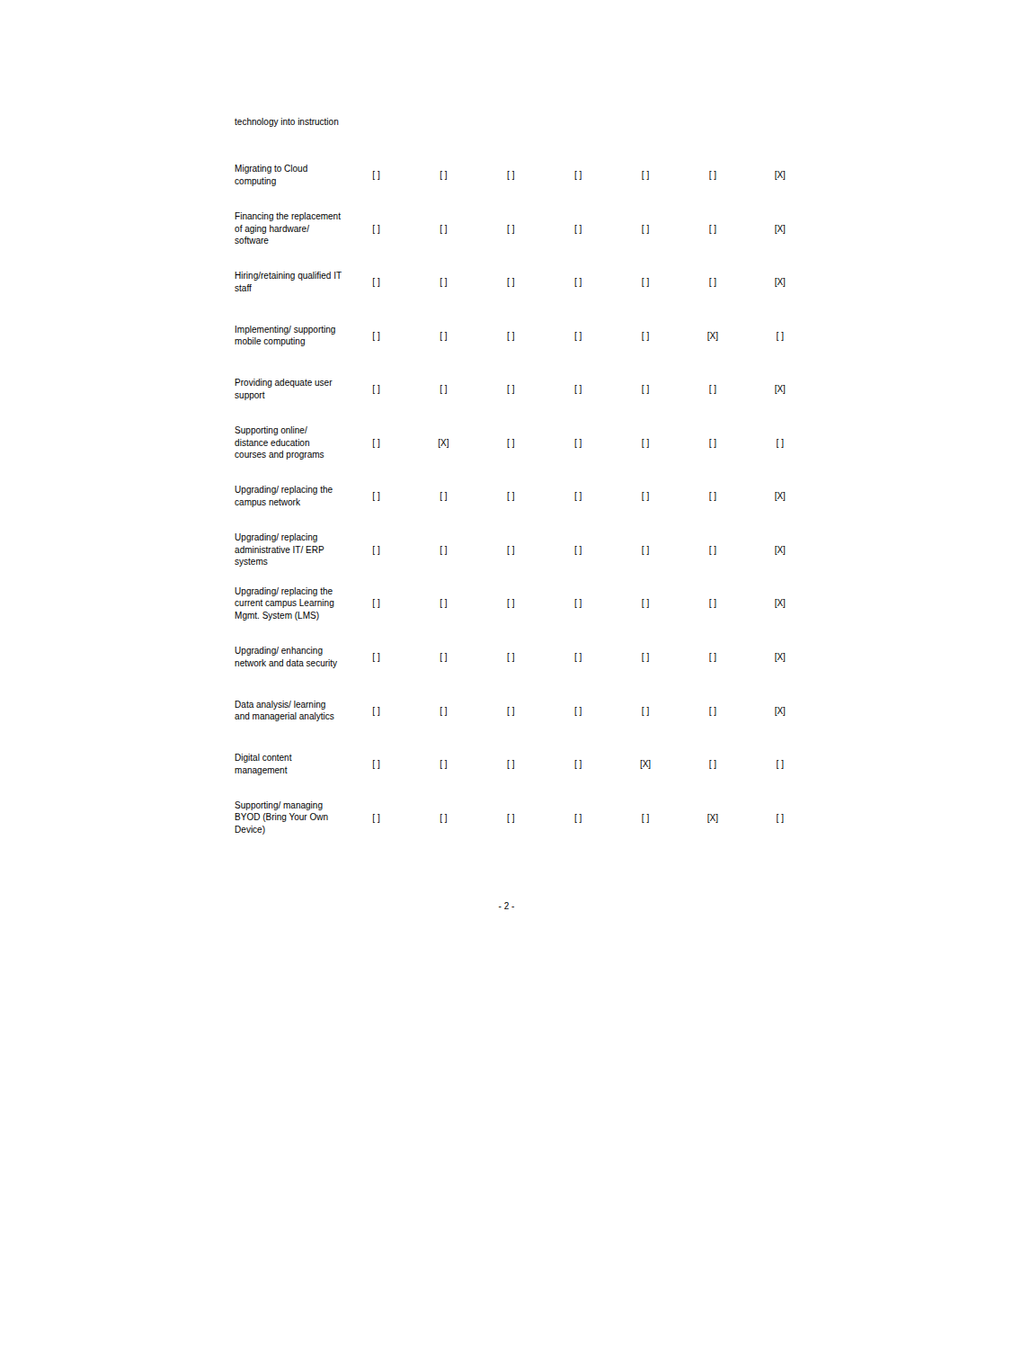| technology into instruction | | | | | | | |
| Migrating to Cloud computing | [ ] | [ ] | [ ] | [ ] | [ ] | [ ] | [X] |
| Financing the replacement of aging hardware/ software | [ ] | [ ] | [ ] | [ ] | [ ] | [ ] | [X] |
| Hiring/retaining qualified IT staff | [ ] | [ ] | [ ] | [ ] | [ ] | [ ] | [X] |
| Implementing/ supporting mobile computing | [ ] | [ ] | [ ] | [ ] | [ ] | [X] | [ ] |
| Providing adequate user support | [ ] | [ ] | [ ] | [ ] | [ ] | [ ] | [X] |
| Supporting online/ distance education courses and programs | [ ] | [X] | [ ] | [ ] | [ ] | [ ] | [ ] |
| Upgrading/ replacing the campus network | [ ] | [ ] | [ ] | [ ] | [ ] | [ ] | [X] |
| Upgrading/ replacing administrative IT/ ERP systems | [ ] | [ ] | [ ] | [ ] | [ ] | [ ] | [X] |
| Upgrading/ replacing the current campus Learning Mgmt. System (LMS) | [ ] | [ ] | [ ] | [ ] | [ ] | [ ] | [X] |
| Upgrading/ enhancing network and data security | [ ] | [ ] | [ ] | [ ] | [ ] | [ ] | [X] |
| Data analysis/ learning and managerial analytics | [ ] | [ ] | [ ] | [ ] | [ ] | [ ] | [X] |
| Digital content management | [ ] | [ ] | [ ] | [ ] | [X] | [ ] | [ ] |
| Supporting/ managing BYOD (Bring Your Own Device) | [ ] | [ ] | [ ] | [ ] | [ ] | [X] | [ ] |
- 2 -